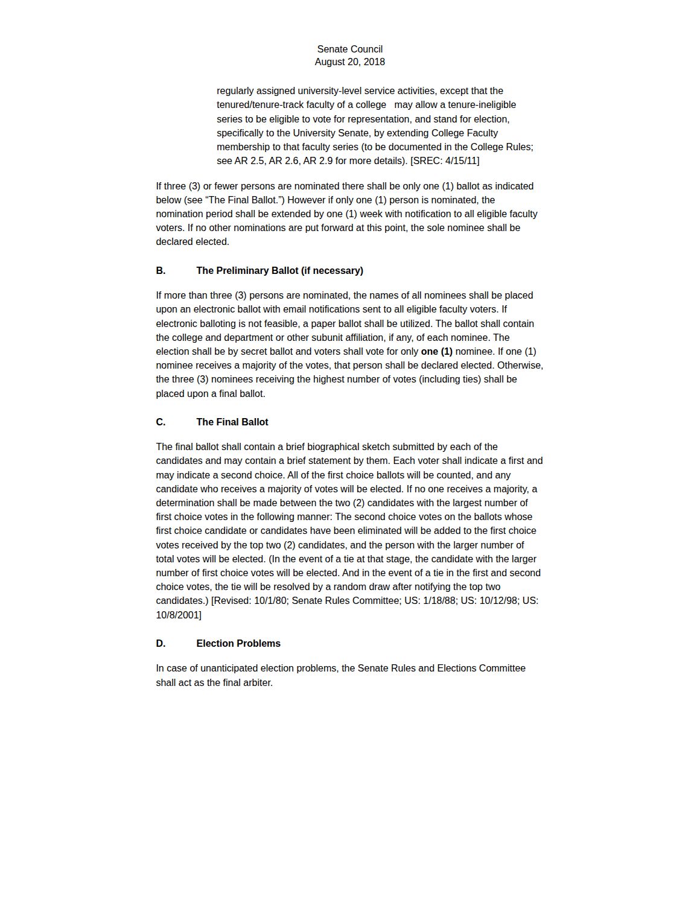Senate Council August 20, 2018
regularly assigned university-level service activities, except that the tenured/tenure-track faculty of a college may allow a tenure-ineligible series to be eligible to vote for representation, and stand for election, specifically to the University Senate, by extending College Faculty membership to that faculty series (to be documented in the College Rules; see AR 2.5, AR 2.6, AR 2.9 for more details). [SREC: 4/15/11]
If three (3) or fewer persons are nominated there shall be only one (1) ballot as indicated below (see “The Final Ballot.”) However if only one (1) person is nominated, the nomination period shall be extended by one (1) week with notification to all eligible faculty voters. If no other nominations are put forward at this point, the sole nominee shall be declared elected.
B. The Preliminary Ballot (if necessary)
If more than three (3) persons are nominated, the names of all nominees shall be placed upon an electronic ballot with email notifications sent to all eligible faculty voters. If electronic balloting is not feasible, a paper ballot shall be utilized. The ballot shall contain the college and department or other subunit affiliation, if any, of each nominee. The election shall be by secret ballot and voters shall vote for only one (1) nominee. If one (1) nominee receives a majority of the votes, that person shall be declared elected. Otherwise, the three (3) nominees receiving the highest number of votes (including ties) shall be placed upon a final ballot.
C. The Final Ballot
The final ballot shall contain a brief biographical sketch submitted by each of the candidates and may contain a brief statement by them. Each voter shall indicate a first and may indicate a second choice. All of the first choice ballots will be counted, and any candidate who receives a majority of votes will be elected. If no one receives a majority, a determination shall be made between the two (2) candidates with the largest number of first choice votes in the following manner: The second choice votes on the ballots whose first choice candidate or candidates have been eliminated will be added to the first choice votes received by the top two (2) candidates, and the person with the larger number of total votes will be elected. (In the event of a tie at that stage, the candidate with the larger number of first choice votes will be elected. And in the event of a tie in the first and second choice votes, the tie will be resolved by a random draw after notifying the top two candidates.) [Revised: 10/1/80; Senate Rules Committee; US: 1/18/88; US: 10/12/98; US: 10/8/2001]
D. Election Problems
In case of unanticipated election problems, the Senate Rules and Elections Committee shall act as the final arbiter.